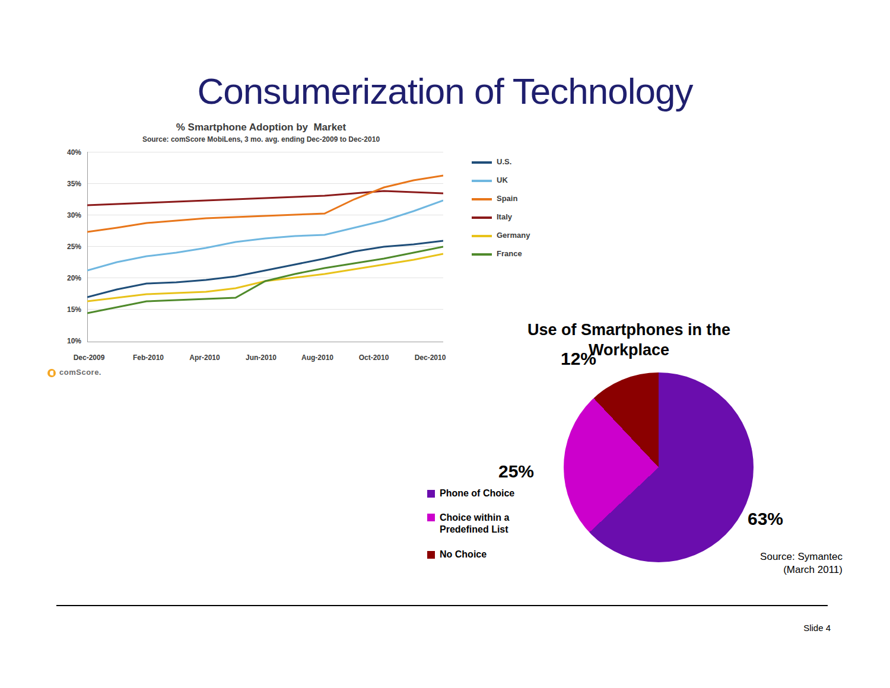Consumerization of Technology
% Smartphone Adoption by Market
Source: comScore MobiLens, 3 mo. avg. ending Dec-2009 to Dec-2010
40%
35%
30%
25%
20%
15%
10%
Dec-2009
Feb-2010
Apr-2010
Jun-2010
Aug-2010
Oct-2010
Dec-2010
U.S.
UK
Spain
Italy
Germany
France
comScore.
Use of Smartphones in the
Workplace
12%
25%
63%
Phone of Choice
Choice within a
Predefined List
No Choice
Source: Symantec
(March 2011)
Slide 4